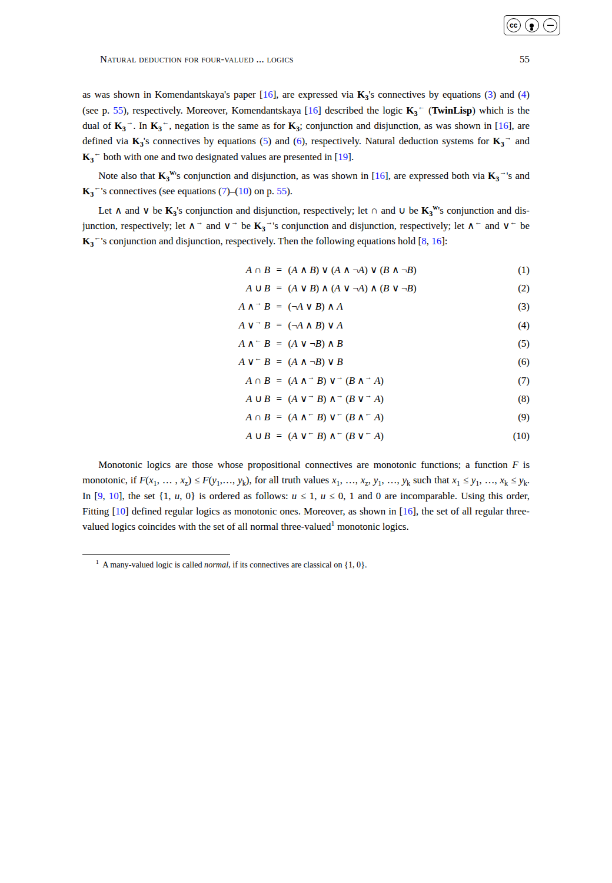cc
Natural deduction for four-valued ... logics 55
as was shown in Komendantskaya's paper [16], are expressed via K3's connectives by equations (3) and (4) (see p. 55), respectively. Moreover, Komendantskaya [16] described the logic K3← (TwinLisp) which is the dual of K3→. In K3←, negation is the same as for K3; conjunction and disjunction, as was shown in [16], are defined via K3's connectives by equations (5) and (6), respectively. Natural deduction systems for K3→ and K3← both with one and two designated values are presented in [19].
Note also that K3 w's conjunction and disjunction, as was shown in [16], are expressed both via K3→'s and K3←'s connectives (see equations (7)–(10) on p. 55).
Let ∧ and ∨ be K3's conjunction and disjunction, respectively; let ∩ and ∪ be K3 w's conjunction and disjunction, respectively; let ∧→ and ∨→ be K3→'s conjunction and disjunction, respectively; let ∧← and ∨← be K3←'s conjunction and disjunction, respectively. Then the following equations hold [8, 16]:
| A ∩ B | = | ( A ∧ B ) ∨ ( A ∧ ¬ A ) ∨ ( B ∧ ¬ B ) | (1) |
| A ∪ B | = | ( A ∨ B ) ∧ ( A ∨ ¬ A ) ∧ ( B ∨ ¬ B ) | (2) |
| A ∧ → B | = | (¬ A ∨ B ) ∧ A | (3) |
| A ∨ → B | = | (¬ A ∧ B ) ∨ A | (4) |
| A ∧ ← B | = | ( A ∨ ¬ B ) ∧ B | (5) |
| A ∨ ← B | = | ( A ∧ ¬ B ) ∨ B | (6) |
| A ∩ B | = | ( A ∧ → B ) ∨ → ( B ∧ → A ) | (7) |
| A ∪ B | = | ( A ∨ → B ) ∧ → ( B ∨ → A ) | (8) |
| A ∩ B | = | ( A ∧ ← B ) ∨ ← ( B ∧ ← A ) | (9) |
| A ∪ B | = | ( A ∨ ← B ) ∧ ← ( B ∨ ← A ) | (10) |
Monotonic logics are those whose propositional connectives are monotonic functions; a function F is monotonic, if F(x 1, … , xz) ≤ F(y 1,…, yk), for all truth values x 1, …, xz, y 1, …, yk such that x 1 ≤ y 1, …, xk ≤ yk. In [9, 10], the set {1, u, 0} is ordered as follows: u ≤ 1, u ≤ 0, 1 and 0 are incomparable. Using this order, Fitting [10] defined regular logics as monotonic ones. Moreover, as shown in [16], the set of all regular three-valued logics coincides with the set of all normal three-valued1 monotonic logics.
1 A many-valued logic is called normal, if its connectives are classical on {1, 0}.